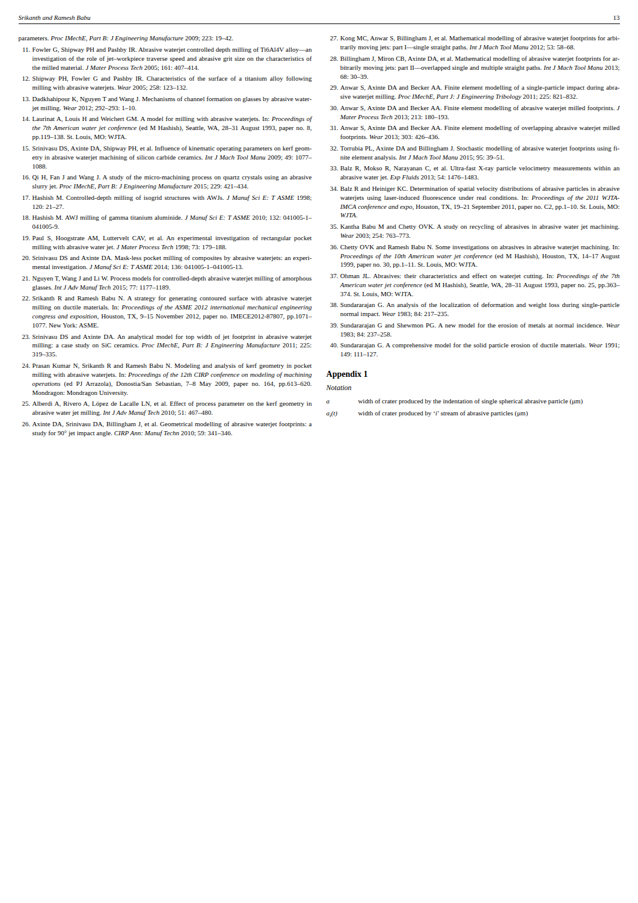Srikanth and Ramesh Babu 13
parameters. Proc IMechE, Part B: J Engineering Manufacture 2009; 223: 19–42.
Fowler G, Shipway PH and Pashby IR. Abrasive waterjet controlled depth milling of Ti6Al4V alloy—an investigation of the role of jet–workpiece traverse speed and abrasive grit size on the characteristics of the milled material. J Mater Process Tech 2005; 161: 407–414.
Shipway PH, Fowler G and Pashby IR. Characteristics of the surface of a titanium alloy following milling with abrasive waterjets. Wear 2005; 258: 123–132.
Dadkhahipour K, Nguyen T and Wang J. Mechanisms of channel formation on glasses by abrasive waterjet milling. Wear 2012; 292–293: 1–10.
Laurinat A, Louis H and Weichert GM. A model for milling with abrasive waterjets. In: Proceedings of the 7th American water jet conference (ed M Hashish), Seattle, WA, 28–31 August 1993, paper no. 8, pp.119–138. St. Louis, MO: WJTA.
Srinivasu DS, Axinte DA, Shipway PH, et al. Influence of kinematic operating parameters on kerf geometry in abrasive waterjet machining of silicon carbide ceramics. Int J Mach Tool Manu 2009; 49: 1077–1088.
Qi H, Fan J and Wang J. A study of the micro-machining process on quartz crystals using an abrasive slurry jet. Proc IMechE, Part B: J Engineering Manufacture 2015; 229: 421–434.
Hashish M. Controlled-depth milling of isogrid structures with AWJs. J Manuf Sci E: T ASME 1998; 120: 21–27.
Hashish M. AWJ milling of gamma titanium aluminide. J Manuf Sci E: T ASME 2010; 132: 041005-1–041005-9.
Paul S, Hoogstrate AM, Luttervelt CAV, et al. An experimental investigation of rectangular pocket milling with abrasive water jet. J Mater Process Tech 1998; 73: 179–188.
Srinivasu DS and Axinte DA. Mask-less pocket milling of composites by abrasive waterjets: an experimental investigation. J Manuf Sci E: T ASME 2014; 136: 041005-1–041005-13.
Nguyen T, Wang J and Li W. Process models for controlled-depth abrasive waterjet milling of amorphous glasses. Int J Adv Manuf Tech 2015; 77: 1177–1189.
Srikanth R and Ramesh Babu N. A strategy for generating contoured surface with abrasive waterjet milling on ductile materials. In: Proceedings of the ASME 2012 international mechanical engineering congress and exposition, Houston, TX, 9–15 November 2012, paper no. IMECE2012-87807, pp.1071–1077. New York: ASME.
Srinivasu DS and Axinte DA. An analytical model for top width of jet footprint in abrasive waterjet milling: a case study on SiC ceramics. Proc IMechE, Part B: J Engineering Manufacture 2011; 225: 319–335.
Prasan Kumar N, Srikanth R and Ramesh Babu N. Modeling and analysis of kerf geometry in pocket milling with abrasive waterjets. In: Proceedings of the 12th CIRP conference on modeling of machining operations (ed PJ Arrazola), Donostia/San Sebastian, 7–8 May 2009, paper no. 164, pp.613–620. Mondragon: Mondragon University.
Alberdi A, Rivero A, López de Lacalle LN, et al. Effect of process parameter on the kerf geometry in abrasive water jet milling. Int J Adv Manuf Tech 2010; 51: 467–480.
Axinte DA, Srinivasu DA, Billingham J, et al. Geometrical modelling of abrasive waterjet footprints: a study for 90° jet impact angle. CIRP Ann: Manuf Techn 2010; 59: 341–346.
Kong MC, Anwar S, Billingham J, et al. Mathematical modelling of abrasive waterjet footprints for arbitrarily moving jets: part I—single straight paths. Int J Mach Tool Manu 2012; 53: 58–68.
Billingham J, Miron CB, Axinte DA, et al. Mathematical modelling of abrasive waterjet footprints for arbitrarily moving jets: part II—overlapped single and multiple straight paths. Int J Mach Tool Manu 2013; 68: 30–39.
Anwar S, Axinte DA and Becker AA. Finite element modelling of a single-particle impact during abrasive waterjet milling. Proc IMechE, Part J: J Engineering Tribology 2011; 225: 821–832.
Anwar S, Axinte DA and Becker AA. Finite element modelling of abrasive waterjet milled footprints. J Mater Process Tech 2013; 213: 180–193.
Anwar S, Axinte DA and Becker AA. Finite element modelling of overlapping abrasive waterjet milled footprints. Wear 2013; 303: 426–436.
Torrubia PL, Axinte DA and Billingham J. Stochastic modelling of abrasive waterjet footprints using finite element analysis. Int J Mach Tool Manu 2015; 95: 39–51.
Balz R, Mokso R, Narayanan C, et al. Ultra-fast X-ray particle velocimetry measurements within an abrasive water jet. Exp Fluids 2013; 54: 1476–1483.
Balz R and Heiniger KC. Determination of spatial velocity distributions of abrasive particles in abrasive waterjets using laser-induced fluorescence under real conditions. In: Proceedings of the 2011 WJTA-IMCA conference and expo, Houston, TX, 19–21 September 2011, paper no. C2, pp.1–10. St. Louis, MO: WJTA.
Kantha Babu M and Chetty OVK. A study on recycling of abrasives in abrasive water jet machining. Wear 2003; 254: 763–773.
Chetty OVK and Ramesh Babu N. Some investigations on abrasives in abrasive waterjet machining. In: Proceedings of the 10th American water jet conference (ed M Hashish), Houston, TX, 14–17 August 1999, paper no. 30, pp.1–11. St. Louis, MO: WJTA.
Ohman JL. Abrasives: their characteristics and effect on waterjet cutting. In: Proceedings of the 7th American water jet conference (ed M Hashish), Seattle, WA, 28–31 August 1993, paper no. 25, pp.363–374. St. Louis, MO: WJTA.
Sundararajan G. An analysis of the localization of deformation and weight loss during single-particle normal impact. Wear 1983; 84: 217–235.
Sundararajan G and Shewmon PG. A new model for the erosion of metals at normal incidence. Wear 1983; 84: 237–258.
Sundararajan G. A comprehensive model for the solid particle erosion of ductile materials. Wear 1991; 149: 111–127.
Appendix 1
Notation
a
width of crater produced by the indentation of single spherical abrasive particle (μm)
ai(t)
width of crater produced by ‘i’ stream of abrasive particles (μm)